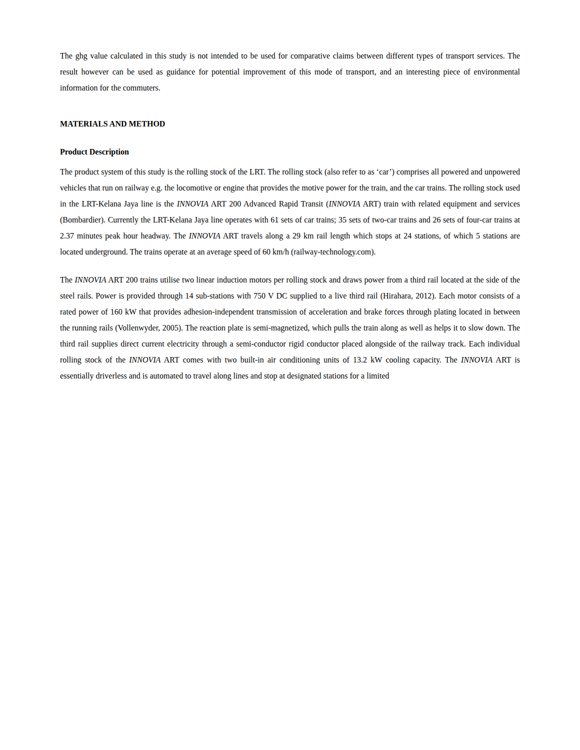The ghg value calculated in this study is not intended to be used for comparative claims between different types of transport services. The result however can be used as guidance for potential improvement of this mode of transport, and an interesting piece of environmental information for the commuters.
Materials and Method
Product Description
The product system of this study is the rolling stock of the LRT. The rolling stock (also refer to as ‘car’) comprises all powered and unpowered vehicles that run on railway e.g. the locomotive or engine that provides the motive power for the train, and the car trains. The rolling stock used in the LRT-Kelana Jaya line is the INNOVIA ART 200 Advanced Rapid Transit (INNOVIA ART) train with related equipment and services (Bombardier). Currently the LRT-Kelana Jaya line operates with 61 sets of car trains; 35 sets of two-car trains and 26 sets of four-car trains at 2.37 minutes peak hour headway. The INNOVIA ART travels along a 29 km rail length which stops at 24 stations, of which 5 stations are located underground. The trains operate at an average speed of 60 km/h (railway-technology.com).
The INNOVIA ART 200 trains utilise two linear induction motors per rolling stock and draws power from a third rail located at the side of the steel rails. Power is provided through 14 sub-stations with 750 V DC supplied to a live third rail (Hirahara, 2012). Each motor consists of a rated power of 160 kW that provides adhesion-independent transmission of acceleration and brake forces through plating located in between the running rails (Vollenwyder, 2005). The reaction plate is semi-magnetized, which pulls the train along as well as helps it to slow down. The third rail supplies direct current electricity through a semi-conductor rigid conductor placed alongside of the railway track. Each individual rolling stock of the INNOVIA ART comes with two built-in air conditioning units of 13.2 kW cooling capacity. The INNOVIA ART is essentially driverless and is automated to travel along lines and stop at designated stations for a limited